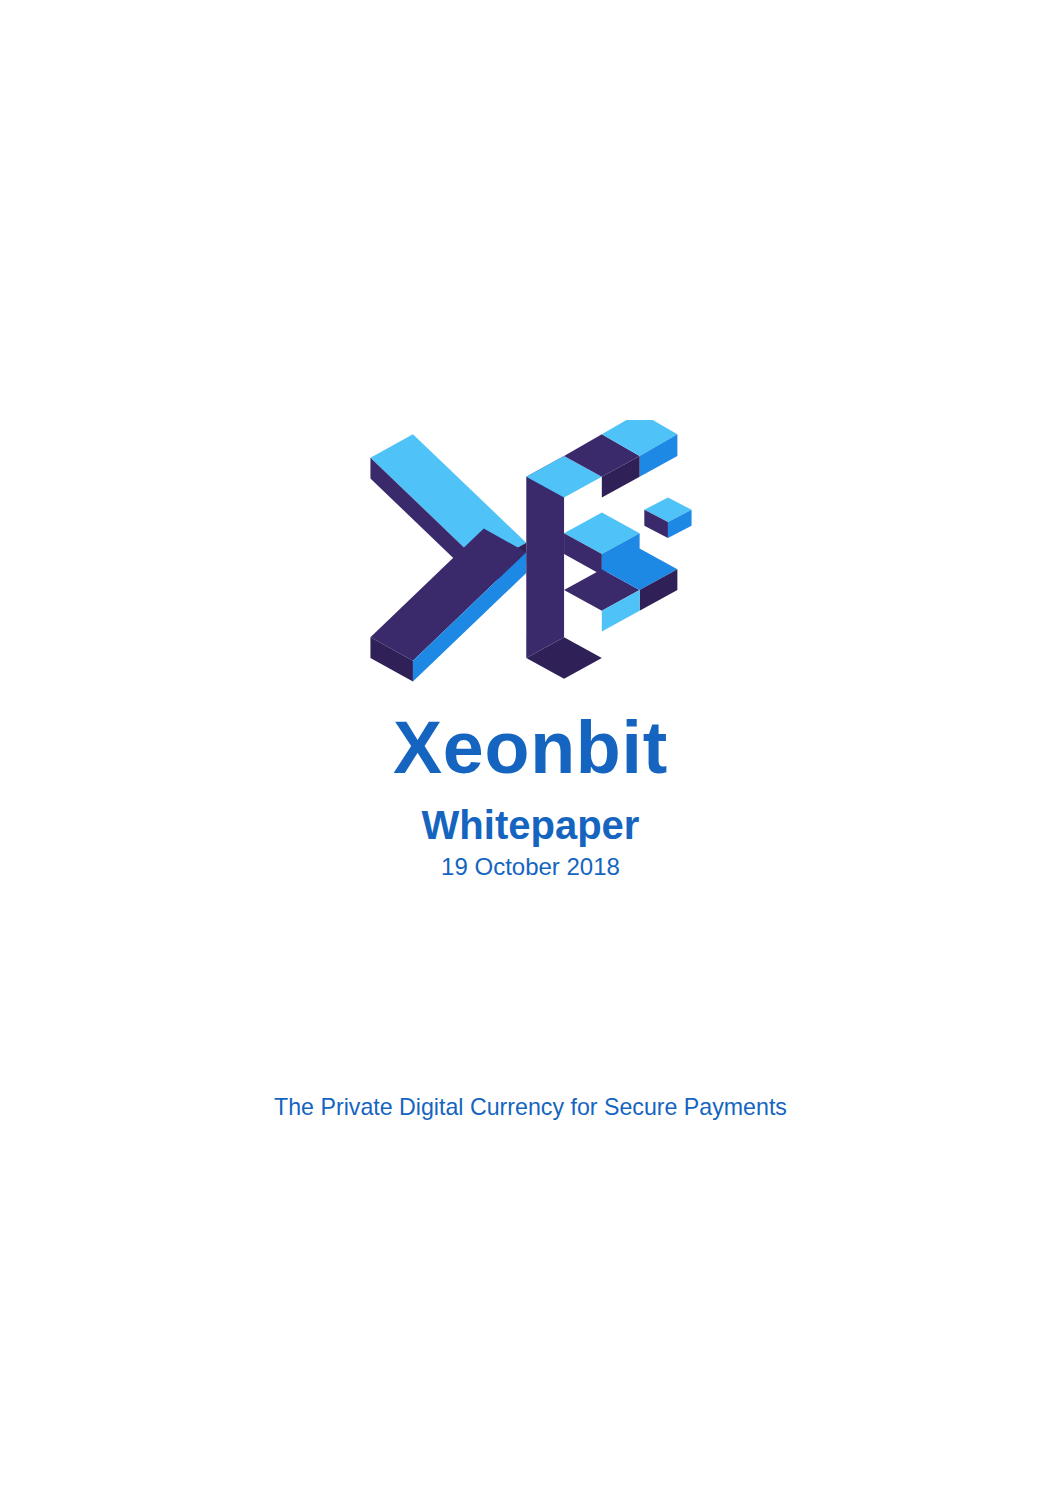Xeonbit logo
Xeonbit
Whitepaper
19 October 2018
The Private Digital Currency for Secure Payments